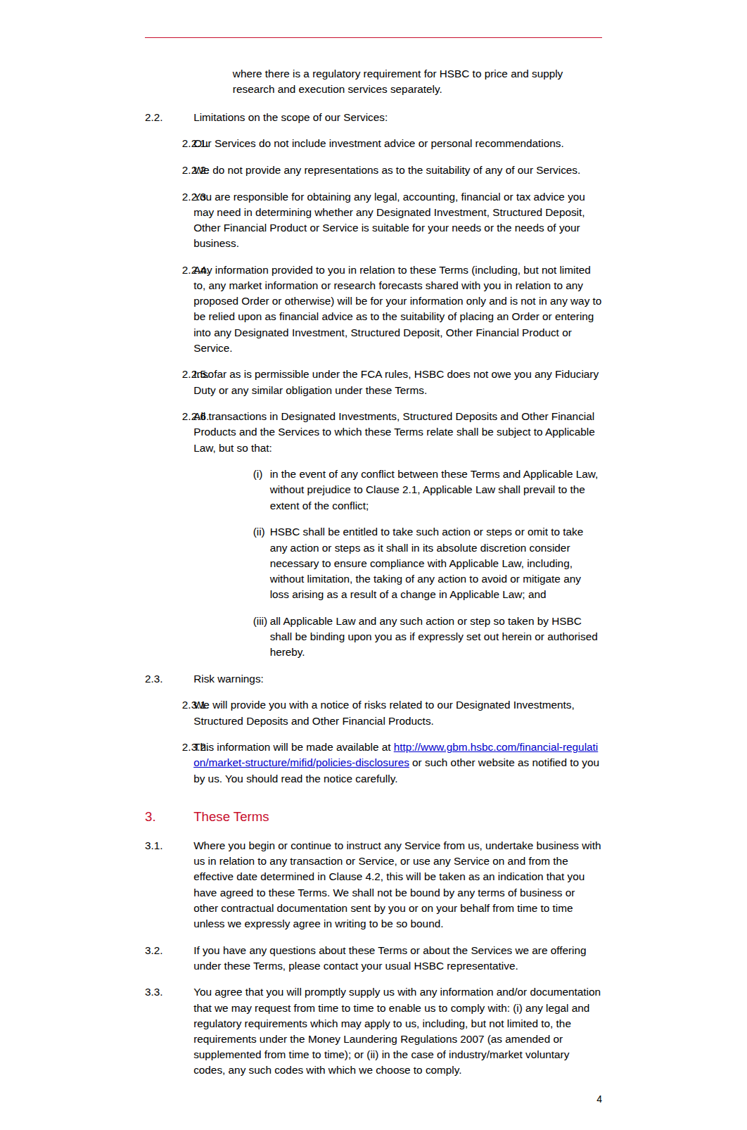where there is a regulatory requirement for HSBC to price and supply research and execution services separately.
2.2.
Limitations on the scope of our Services:
2.2.1.
Our Services do not include investment advice or personal recommendations.
2.2.2.
We do not provide any representations as to the suitability of any of our Services.
2.2.3.
You are responsible for obtaining any legal, accounting, financial or tax advice you may need in determining whether any Designated Investment, Structured Deposit, Other Financial Product or Service is suitable for your needs or the needs of your business.
2.2.4.
Any information provided to you in relation to these Terms (including, but not limited to, any market information or research forecasts shared with you in relation to any proposed Order or otherwise) will be for your information only and is not in any way to be relied upon as financial advice as to the suitability of placing an Order or entering into any Designated Investment, Structured Deposit, Other Financial Product or Service.
2.2.5.
Insofar as is permissible under the FCA rules, HSBC does not owe you any Fiduciary Duty or any similar obligation under these Terms.
2.2.6.
All transactions in Designated Investments, Structured Deposits and Other Financial Products and the Services to which these Terms relate shall be subject to Applicable Law, but so that:
(i)
in the event of any conflict between these Terms and Applicable Law, without prejudice to Clause 2.1, Applicable Law shall prevail to the extent of the conflict;
(ii)
HSBC shall be entitled to take such action or steps or omit to take any action or steps as it shall in its absolute discretion consider necessary to ensure compliance with Applicable Law, including, without limitation, the taking of any action to avoid or mitigate any loss arising as a result of a change in Applicable Law; and
(iii)
all Applicable Law and any such action or step so taken by HSBC shall be binding upon you as if expressly set out herein or authorised hereby.
2.3.
Risk warnings:
2.3.1.
We will provide you with a notice of risks related to our Designated Investments, Structured Deposits and Other Financial Products.
2.3.2.
This information will be made available at http://www.gbm.hsbc.com/financial-regulation/market-structure/mifid/policies-disclosures or such other website as notified to you by us. You should read the notice carefully.
3. These Terms
3.1.
Where you begin or continue to instruct any Service from us, undertake business with us in relation to any transaction or Service, or use any Service on and from the effective date determined in Clause 4.2, this will be taken as an indication that you have agreed to these Terms. We shall not be bound by any terms of business or other contractual documentation sent by you or on your behalf from time to time unless we expressly agree in writing to be so bound.
3.2.
If you have any questions about these Terms or about the Services we are offering under these Terms, please contact your usual HSBC representative.
3.3.
You agree that you will promptly supply us with any information and/or documentation that we may request from time to time to enable us to comply with: (i) any legal and regulatory requirements which may apply to us, including, but not limited to, the requirements under the Money Laundering Regulations 2007 (as amended or supplemented from time to time); or (ii) in the case of industry/market voluntary codes, any such codes with which we choose to comply.
4